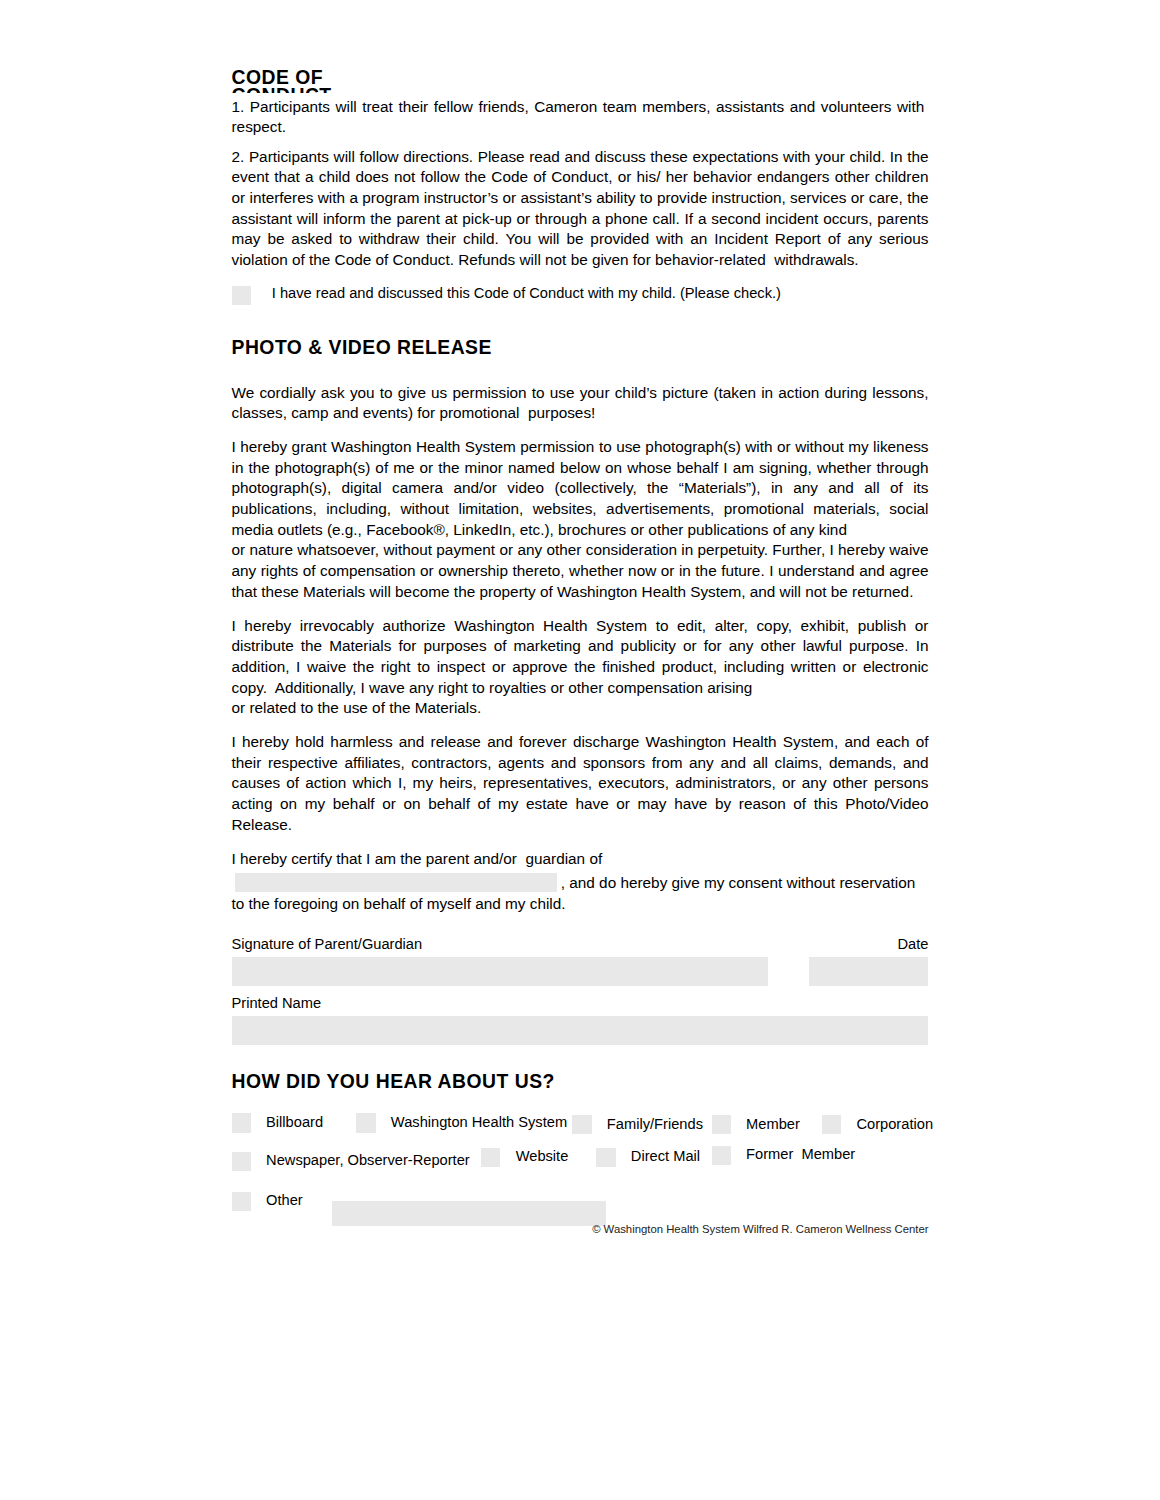CODE OFCONDUCT
1. Participants will treat their fellow friends, Cameron team members, assistants and volunteers with respect.
2. Participants will follow directions. Please read and discuss these expectations with your child. In the event that a child does not follow the Code of Conduct, or his/ her behavior endangers other children or interferes with a program instructor’s or assistant’s ability to provide instruction, services or care, the assistant will inform the parent at pick-up or through a phone call. If a second incident occurs, parents may be asked to withdraw their child. You will be provided with an Incident Report of any serious violation of the Code of Conduct. Refunds will not be given for behavior-related withdrawals.
I have read and discussed this Code of Conduct with my child. (Please check.)
PHOTO & VIDEO RELEASE
We cordially ask you to give us permission to use your child’s picture (taken in action during lessons, classes, camp and events) for promotional purposes!
I hereby grant Washington Health System permission to use photograph(s) with or without my likeness in the photograph(s) of me or the minor named below on whose behalf I am signing, whether through photograph(s), digital camera and/or video (collectively, the “Materials”), in any and all of its publications, including, without limitation, websites, advertisements, promotional materials, social media outlets (e.g., Facebook®, LinkedIn, etc.), brochures or other publications of any kind
or nature whatsoever, without payment or any other consideration in perpetuity. Further, I hereby waive any rights of compensation or ownership thereto, whether now or in the future. I understand and agree that these Materials will become the property of Washington Health System, and will not be returned.
I hereby irrevocably authorize Washington Health System to edit, alter, copy, exhibit, publish or distribute the Materials for purposes of marketing and publicity or for any other lawful purpose. In addition, I waive the right to inspect or approve the finished product, including written or electronic copy. Additionally, I wave any right to royalties or other compensation arising
or related to the use of the Materials.
I hereby hold harmless and release and forever discharge Washington Health System, and each of their respective affiliates, contractors, agents and sponsors from any and all claims, demands, and causes of action which I, my heirs, representatives, executors, administrators, or any other persons acting on my behalf or on behalf of my estate have or may have by reason of this Photo/Video Release.
I hereby certify that I am the parent and/or guardian of , and do hereby give my consent without reservation to the foregoing on behalf of myself and my child.
Signature of Parent/Guardian Date
Printed Name
HOW DID YOU HEAR ABOUT US?
Billboard
Washington Health System
Family/Friends
Member
Corporation
Newspaper, Observer-Reporter
Website
Direct Mail
Former Member
Other
© Washington Health System Wilfred R. Cameron Wellness Center